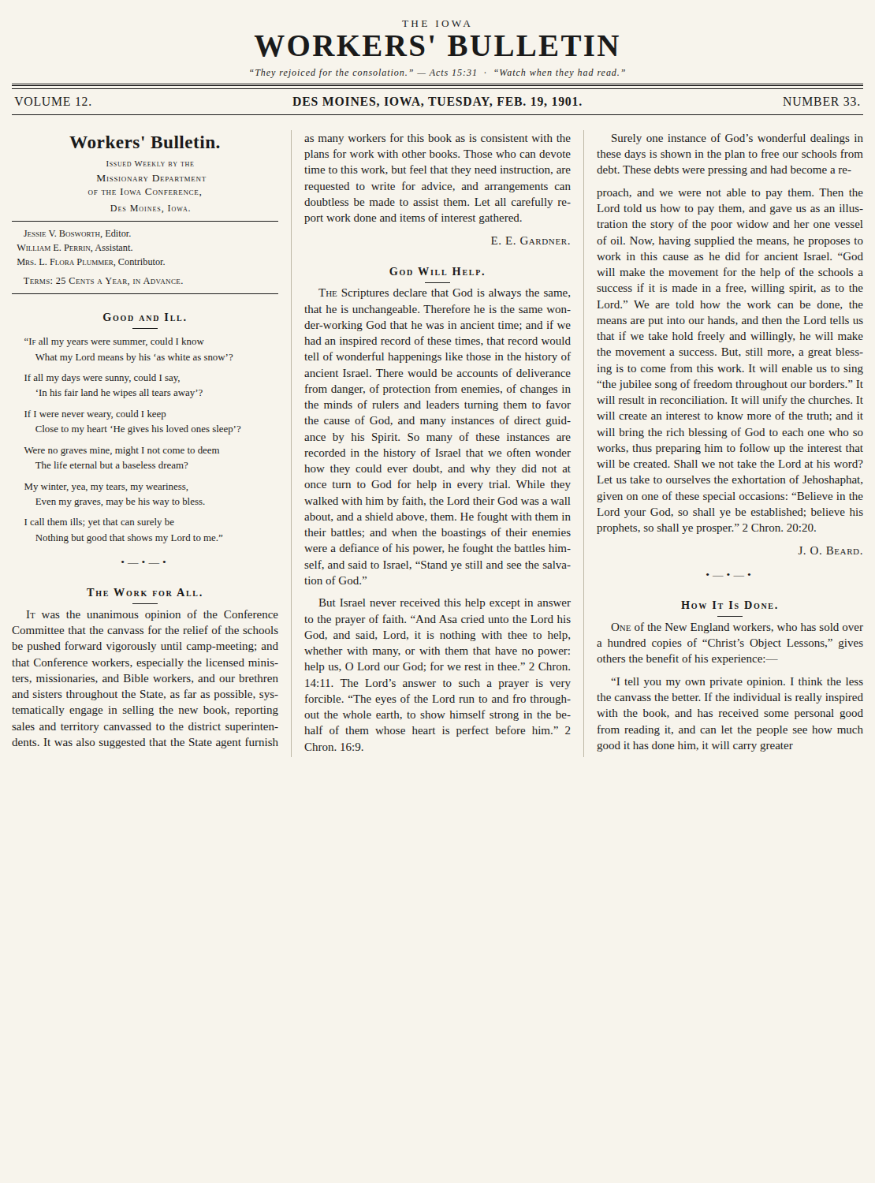The Iowa Workers' Bulletin
“They rejoiced for the consolation.” — Acts 15:31 · “Watch when they had read.”
VOLUME 12. DES MOINES, IOWA, TUESDAY, FEB. 19, 1901. NUMBER 33.
Workers' Bulletin.
Issued Weekly by the
Missionary Department
of the Iowa Conference,
Des Moines, Iowa.
Jessie V. Bosworth, Editor.
William E. Perrin, Assistant.
Mrs. L. Flora Plummer, Contributor.
Terms: 25 Cents a Year, in Advance.
Good and Ill.
“If all my years were summer, could I know
What my Lord means by his ‘as white as snow’?
If all my days were sunny, could I say,
‘In his fair land he wipes all tears away’?
If I were never weary, could I keep
Close to my heart ‘He gives his loved ones sleep’?
Were no graves mine, might I not come to deem
The life eternal but a baseless dream?
My winter, yea, my tears, my weariness,
Even my graves, may be his way to bless.
I call them ills; yet that can surely be
Nothing but good that shows my Lord to me.”
The Work for All.
It was the unanimous opinion of the Conference Committee that the canvass for the relief of the schools be pushed forward vigorously until camp-meeting; and that Conference workers, especially the licensed ministers, missionaries, and Bible workers, and our brethren and sisters throughout the State, as far as possible, systematically engage in selling the new book, reporting sales and territory canvassed to the district superintendents. It was also suggested that the State agent furnish as many workers for this book as is consistent with the plans for work with other books. Those who can devote time to this work, but feel that they need instruction, are requested to write for advice, and arrangements can doubtless be made to assist them. Let all carefully report work done and items of interest gathered.
E. E. Gardner.
God Will Help.
The Scriptures declare that God is always the same, that he is unchangeable. Therefore he is the same wonder-working God that he was in ancient time; and if we had an inspired record of these times, that record would tell of wonderful happenings like those in the history of ancient Israel. There would be accounts of deliverance from danger, of protection from enemies, of changes in the minds of rulers and leaders turning them to favor the cause of God, and many instances of direct guidance by his Spirit. So many of these instances are recorded in the history of Israel that we often wonder how they could ever doubt, and why they did not at once turn to God for help in every trial. While they walked with him by faith, the Lord their God was a wall about, and a shield above, them. He fought with them in their battles; and when the boastings of their enemies were a defiance of his power, he fought the battles himself, and said to Israel, “Stand ye still and see the salvation of God.”
But Israel never received this help except in answer to the prayer of faith. “And Asa cried unto the Lord his God, and said, Lord, it is nothing with thee to help, whether with many, or with them that have no power: help us, O Lord our God; for we rest in thee.” 2 Chron. 14:11. The Lord’s answer to such a prayer is very forcible. “The eyes of the Lord run to and fro throughout the whole earth, to show himself strong in the behalf of them whose heart is perfect before him.” 2 Chron. 16:9.
Surely one instance of God’s wonderful dealings in these days is shown in the plan to free our schools from debt. These debts were pressing and had become a re-
proach, and we were not able to pay them. Then the Lord told us how to pay them, and gave us as an illustration the story of the poor widow and her one vessel of oil. Now, having supplied the means, he proposes to work in this cause as he did for ancient Israel. “God will make the movement for the help of the schools a success if it is made in a free, willing spirit, as to the Lord.” We are told how the work can be done, the means are put into our hands, and then the Lord tells us that if we take hold freely and willingly, he will make the movement a success. But, still more, a great blessing is to come from this work. It will enable us to sing “the jubilee song of freedom throughout our borders.” It will result in reconciliation. It will unify the churches. It will create an interest to know more of the truth; and it will bring the rich blessing of God to each one who so works, thus preparing him to follow up the interest that will be created. Shall we not take the Lord at his word? Let us take to ourselves the exhortation of Jehoshaphat, given on one of these special occasions: “Believe in the Lord your God, so shall ye be established; believe his prophets, so shall ye prosper.” 2 Chron. 20:20.
J. O. Beard.
How It Is Done.
One of the New England workers, who has sold over a hundred copies of “Christ’s Object Lessons,” gives others the benefit of his experience:—
“I tell you my own private opinion. I think the less the canvass the better. If the individual is really inspired with the book, and has received some personal good from reading it, and can let the people see how much good it has done him, it will carry greater